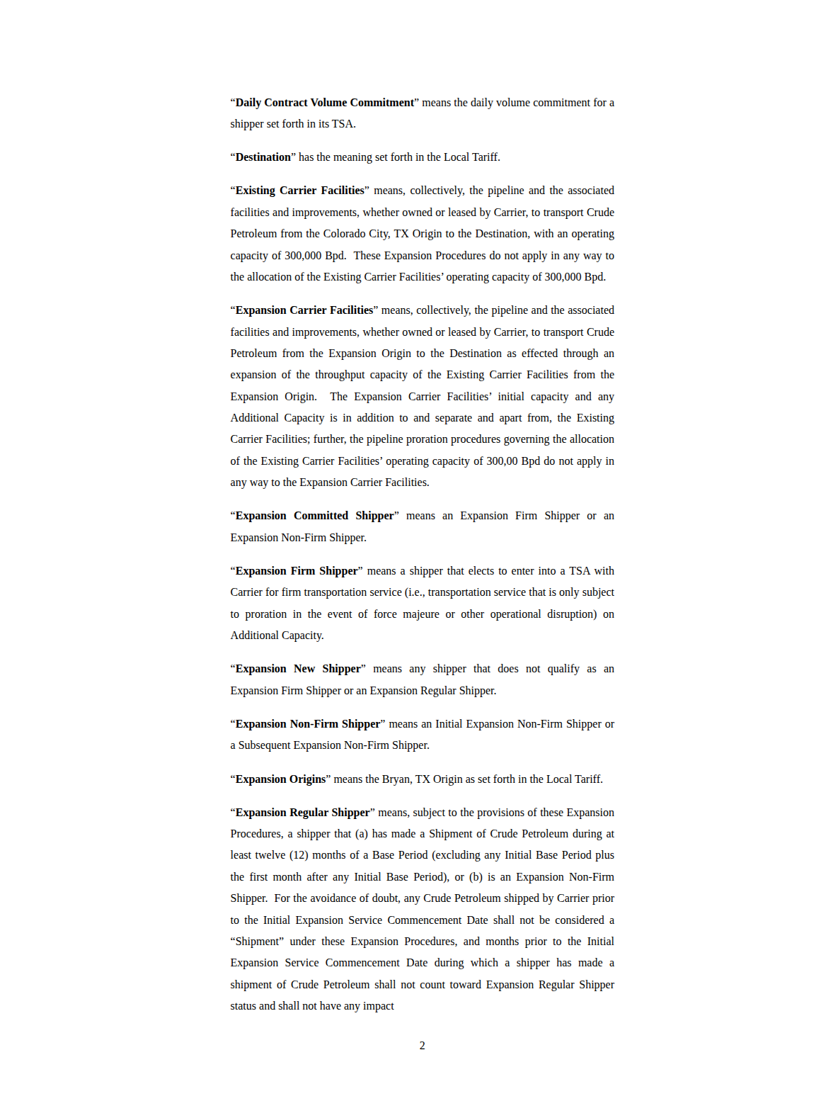“Daily Contract Volume Commitment” means the daily volume commitment for a shipper set forth in its TSA.
“Destination” has the meaning set forth in the Local Tariff.
“Existing Carrier Facilities” means, collectively, the pipeline and the associated facilities and improvements, whether owned or leased by Carrier, to transport Crude Petroleum from the Colorado City, TX Origin to the Destination, with an operating capacity of 300,000 Bpd. These Expansion Procedures do not apply in any way to the allocation of the Existing Carrier Facilities’ operating capacity of 300,000 Bpd.
“Expansion Carrier Facilities” means, collectively, the pipeline and the associated facilities and improvements, whether owned or leased by Carrier, to transport Crude Petroleum from the Expansion Origin to the Destination as effected through an expansion of the throughput capacity of the Existing Carrier Facilities from the Expansion Origin. The Expansion Carrier Facilities’ initial capacity and any Additional Capacity is in addition to and separate and apart from, the Existing Carrier Facilities; further, the pipeline proration procedures governing the allocation of the Existing Carrier Facilities’ operating capacity of 300,00 Bpd do not apply in any way to the Expansion Carrier Facilities.
“Expansion Committed Shipper” means an Expansion Firm Shipper or an Expansion Non-Firm Shipper.
“Expansion Firm Shipper” means a shipper that elects to enter into a TSA with Carrier for firm transportation service (i.e., transportation service that is only subject to proration in the event of force majeure or other operational disruption) on Additional Capacity.
“Expansion New Shipper” means any shipper that does not qualify as an Expansion Firm Shipper or an Expansion Regular Shipper.
“Expansion Non-Firm Shipper” means an Initial Expansion Non-Firm Shipper or a Subsequent Expansion Non-Firm Shipper.
“Expansion Origins” means the Bryan, TX Origin as set forth in the Local Tariff.
“Expansion Regular Shipper” means, subject to the provisions of these Expansion Procedures, a shipper that (a) has made a Shipment of Crude Petroleum during at least twelve (12) months of a Base Period (excluding any Initial Base Period plus the first month after any Initial Base Period), or (b) is an Expansion Non-Firm Shipper. For the avoidance of doubt, any Crude Petroleum shipped by Carrier prior to the Initial Expansion Service Commencement Date shall not be considered a “Shipment” under these Expansion Procedures, and months prior to the Initial Expansion Service Commencement Date during which a shipper has made a shipment of Crude Petroleum shall not count toward Expansion Regular Shipper status and shall not have any impact
2